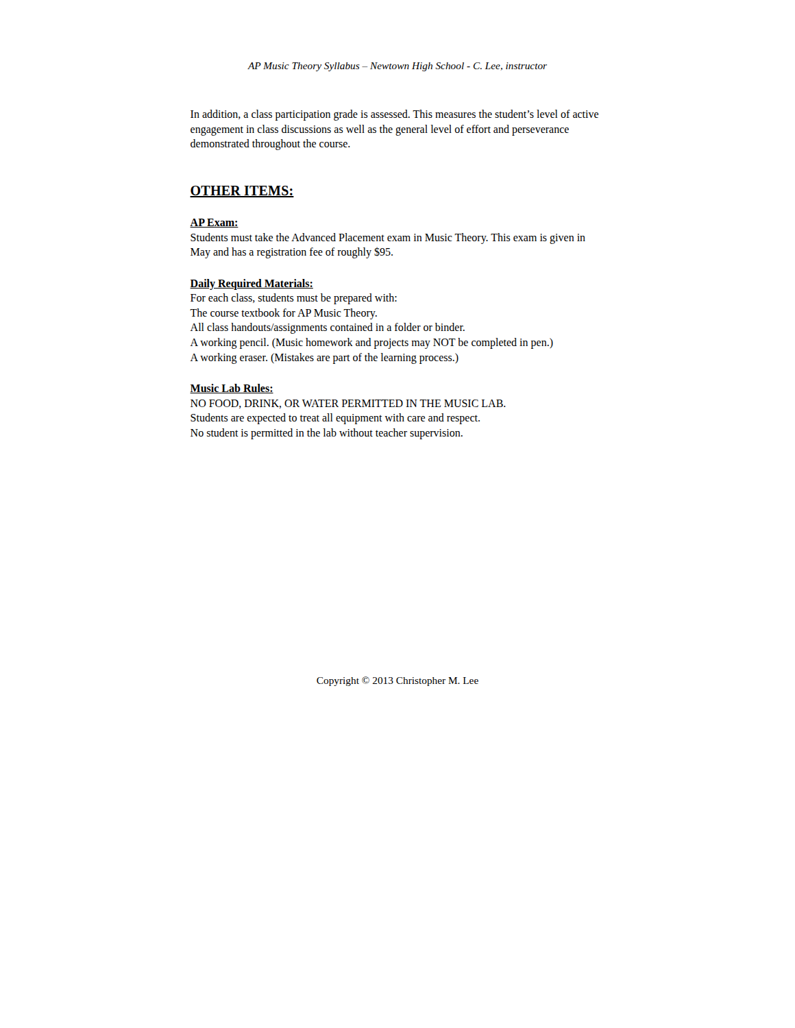AP Music Theory Syllabus – Newtown High School - C. Lee, instructor
In addition, a class participation grade is assessed. This measures the student’s level of active engagement in class discussions as well as the general level of effort and perseverance demonstrated throughout the course.
OTHER ITEMS:
AP Exam:
Students must take the Advanced Placement exam in Music Theory. This exam is given in May and has a registration fee of roughly $95.
Daily Required Materials:
For each class, students must be prepared with:
The course textbook for AP Music Theory.
All class handouts/assignments contained in a folder or binder.
A working pencil. (Music homework and projects may NOT be completed in pen.)
A working eraser. (Mistakes are part of the learning process.)
Music Lab Rules:
NO FOOD, DRINK, OR WATER PERMITTED IN THE MUSIC LAB.
Students are expected to treat all equipment with care and respect.
No student is permitted in the lab without teacher supervision.
Copyright © 2013 Christopher M. Lee